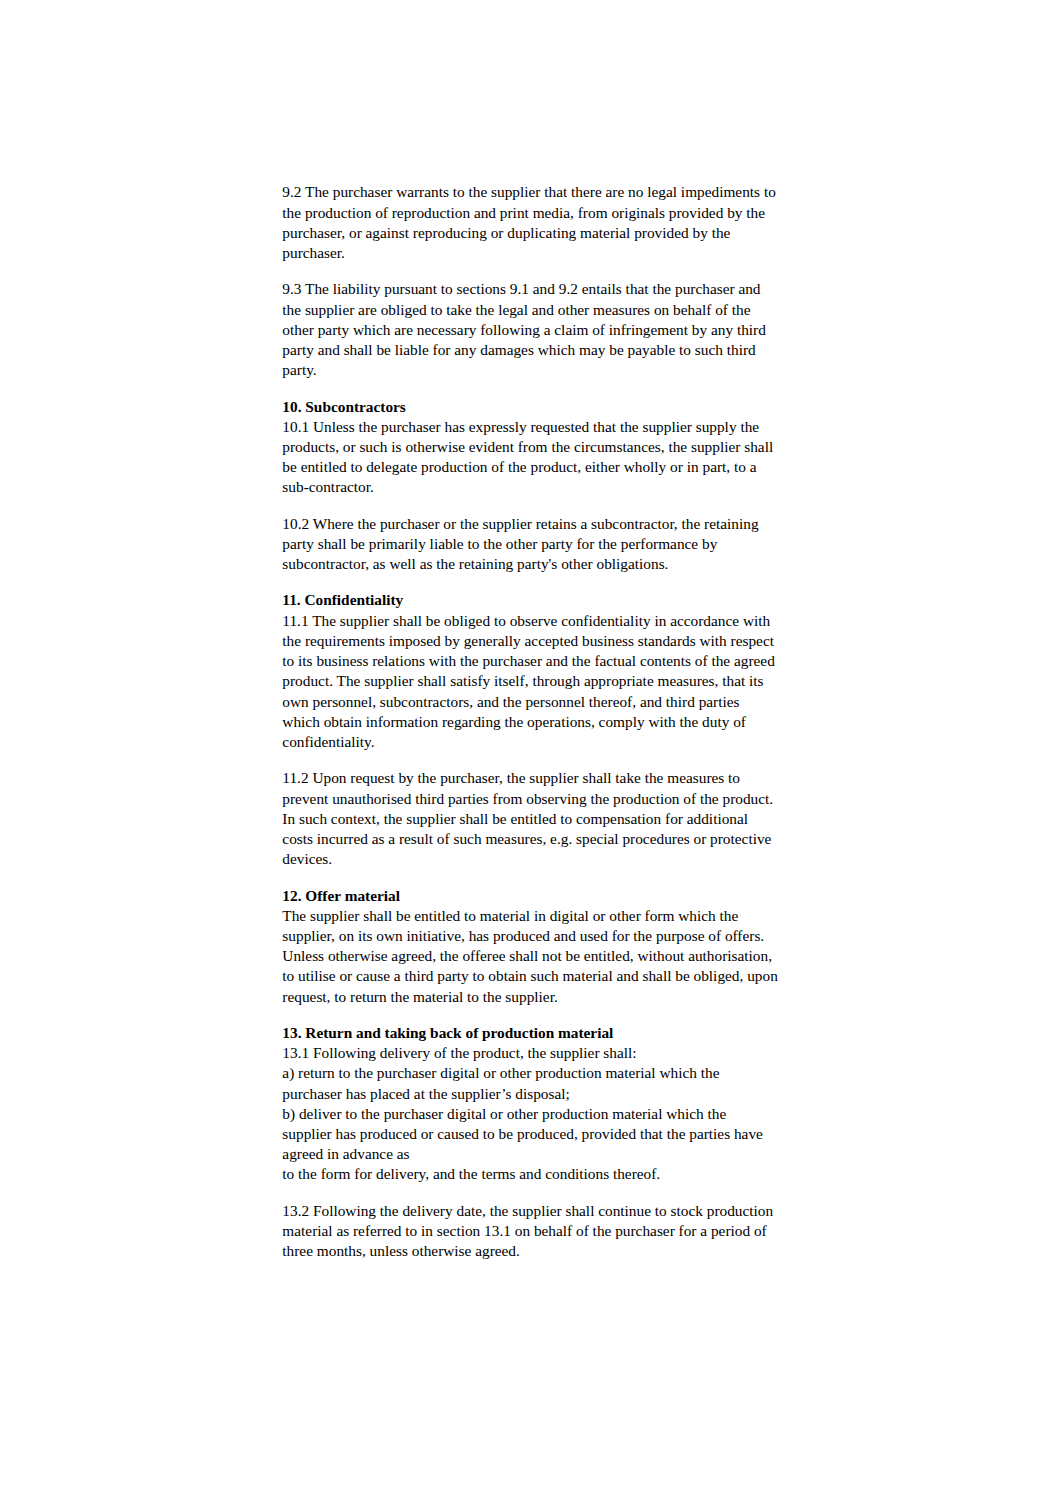9.2 The purchaser warrants to the supplier that there are no legal impediments to the production of reproduction and print media, from originals provided by the purchaser, or against reproducing or duplicating material provided by the purchaser.
9.3 The liability pursuant to sections 9.1 and 9.2 entails that the purchaser and the supplier are obliged to take the legal and other measures on behalf of the other party which are necessary following a claim of infringement by any third party and shall be liable for any damages which may be payable to such third party.
10. Subcontractors
10.1 Unless the purchaser has expressly requested that the supplier supply the products, or such is otherwise evident from the circumstances, the supplier shall be entitled to delegate production of the product, either wholly or in part, to a sub-contractor.
10.2 Where the purchaser or the supplier retains a subcontractor, the retaining party shall be primarily liable to the other party for the performance by subcontractor, as well as the retaining party's other obligations.
11. Confidentiality
11.1 The supplier shall be obliged to observe confidentiality in accordance with the requirements imposed by generally accepted business standards with respect to its business relations with the purchaser and the factual contents of the agreed product. The supplier shall satisfy itself, through appropriate measures, that its own personnel, subcontractors, and the personnel thereof, and third parties which obtain information regarding the operations, comply with the duty of confidentiality.
11.2 Upon request by the purchaser, the supplier shall take the measures to prevent unauthorised third parties from observing the production of the product. In such context, the supplier shall be entitled to compensation for additional costs incurred as a result of such measures, e.g. special procedures or protective devices.
12. Offer material
The supplier shall be entitled to material in digital or other form which the supplier, on its own initiative, has produced and used for the purpose of offers. Unless otherwise agreed, the offeree shall not be entitled, without authorisation, to utilise or cause a third party to obtain such material and shall be obliged, upon request, to return the material to the supplier.
13. Return and taking back of production material
13.1 Following delivery of the product, the supplier shall:
a) return to the purchaser digital or other production material which the purchaser has placed at the supplier’s disposal;
b) deliver to the purchaser digital or other production material which the supplier has produced or caused to be produced, provided that the parties have agreed in advance as
to the form for delivery, and the terms and conditions thereof.
13.2 Following the delivery date, the supplier shall continue to stock production material as referred to in section 13.1 on behalf of the purchaser for a period of three months, unless otherwise agreed.